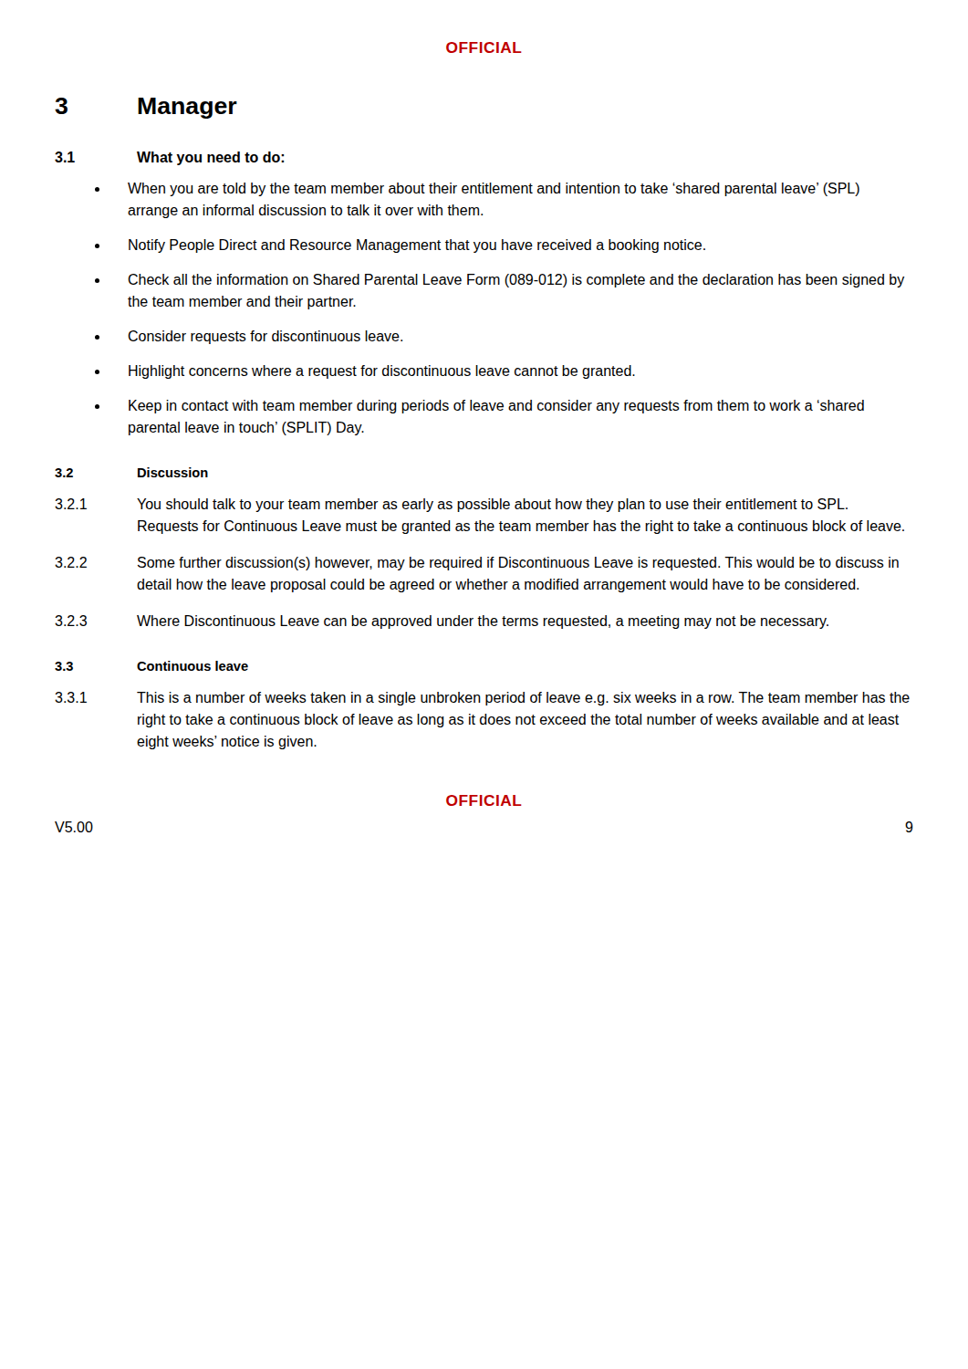OFFICIAL
3 Manager
3.1 What you need to do:
When you are told by the team member about their entitlement and intention to take ‘shared parental leave’ (SPL) arrange an informal discussion to talk it over with them.
Notify People Direct and Resource Management that you have received a booking notice.
Check all the information on Shared Parental Leave Form (089-012) is complete and the declaration has been signed by the team member and their partner.
Consider requests for discontinuous leave.
Highlight concerns where a request for discontinuous leave cannot be granted.
Keep in contact with team member during periods of leave and consider any requests from them to work a ‘shared parental leave in touch’ (SPLIT) Day.
3.2 Discussion
3.2.1
You should talk to your team member as early as possible about how they plan to use their entitlement to SPL. Requests for Continuous Leave must be granted as the team member has the right to take a continuous block of leave.
3.2.2
Some further discussion(s) however, may be required if Discontinuous Leave is requested. This would be to discuss in detail how the leave proposal could be agreed or whether a modified arrangement would have to be considered.
3.2.3
Where Discontinuous Leave can be approved under the terms requested, a meeting may not be necessary.
3.3 Continuous leave
3.3.1
This is a number of weeks taken in a single unbroken period of leave e.g. six weeks in a row. The team member has the right to take a continuous block of leave as long as it does not exceed the total number of weeks available and at least eight weeks’ notice is given.
OFFICIAL
V5.00
9